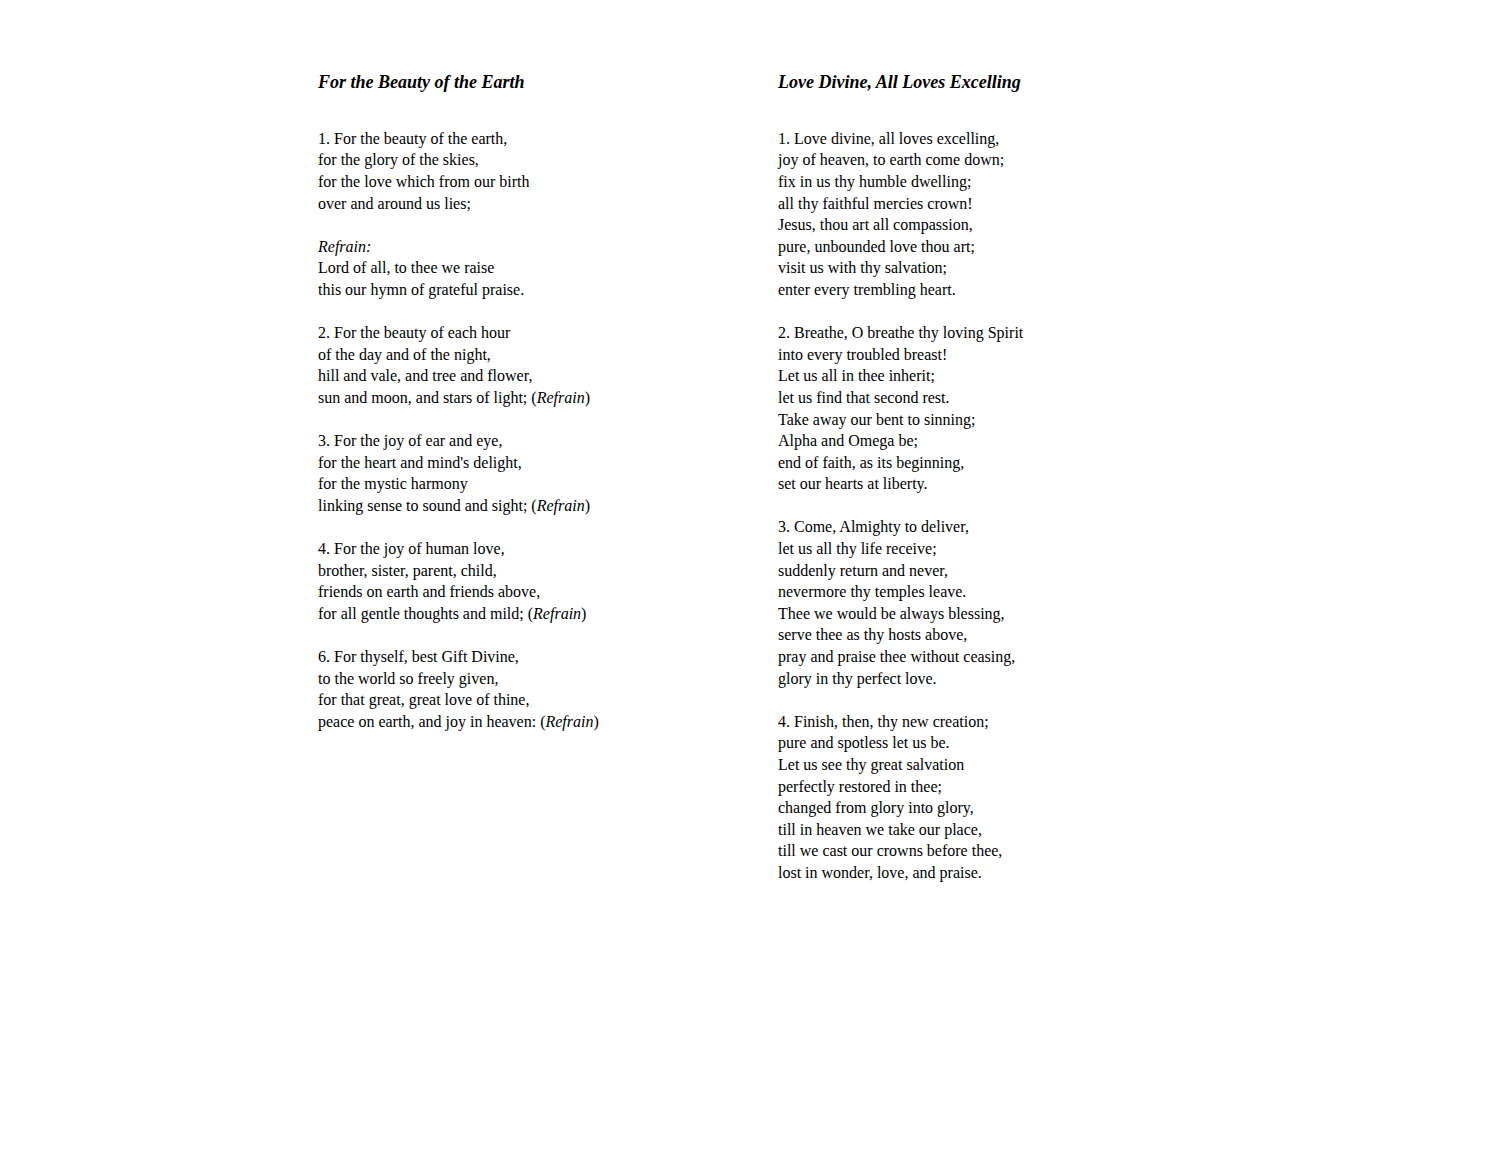For the Beauty of the Earth
1. For the beauty of the earth,
for the glory of the skies,
for the love which from our birth
over and around us lies;
Refrain:
Lord of all, to thee we raise
this our hymn of grateful praise.
2. For the beauty of each hour
of the day and of the night,
hill and vale, and tree and flower,
sun and moon, and stars of light; (Refrain)
3. For the joy of ear and eye,
for the heart and mind's delight,
for the mystic harmony
linking sense to sound and sight; (Refrain)
4. For the joy of human love,
brother, sister, parent, child,
friends on earth and friends above,
for all gentle thoughts and mild; (Refrain)
6. For thyself, best Gift Divine,
to the world so freely given,
for that great, great love of thine,
peace on earth, and joy in heaven: (Refrain)
Love Divine, All Loves Excelling
1. Love divine, all loves excelling,
joy of heaven, to earth come down;
fix in us thy humble dwelling;
all thy faithful mercies crown!
Jesus, thou art all compassion,
pure, unbounded love thou art;
visit us with thy salvation;
enter every trembling heart.
2. Breathe, O breathe thy loving Spirit
into every troubled breast!
Let us all in thee inherit;
let us find that second rest.
Take away our bent to sinning;
Alpha and Omega be;
end of faith, as its beginning,
set our hearts at liberty.
3. Come, Almighty to deliver,
let us all thy life receive;
suddenly return and never,
nevermore thy temples leave.
Thee we would be always blessing,
serve thee as thy hosts above,
pray and praise thee without ceasing,
glory in thy perfect love.
4. Finish, then, thy new creation;
pure and spotless let us be.
Let us see thy great salvation
perfectly restored in thee;
changed from glory into glory,
till in heaven we take our place,
till we cast our crowns before thee,
lost in wonder, love, and praise.